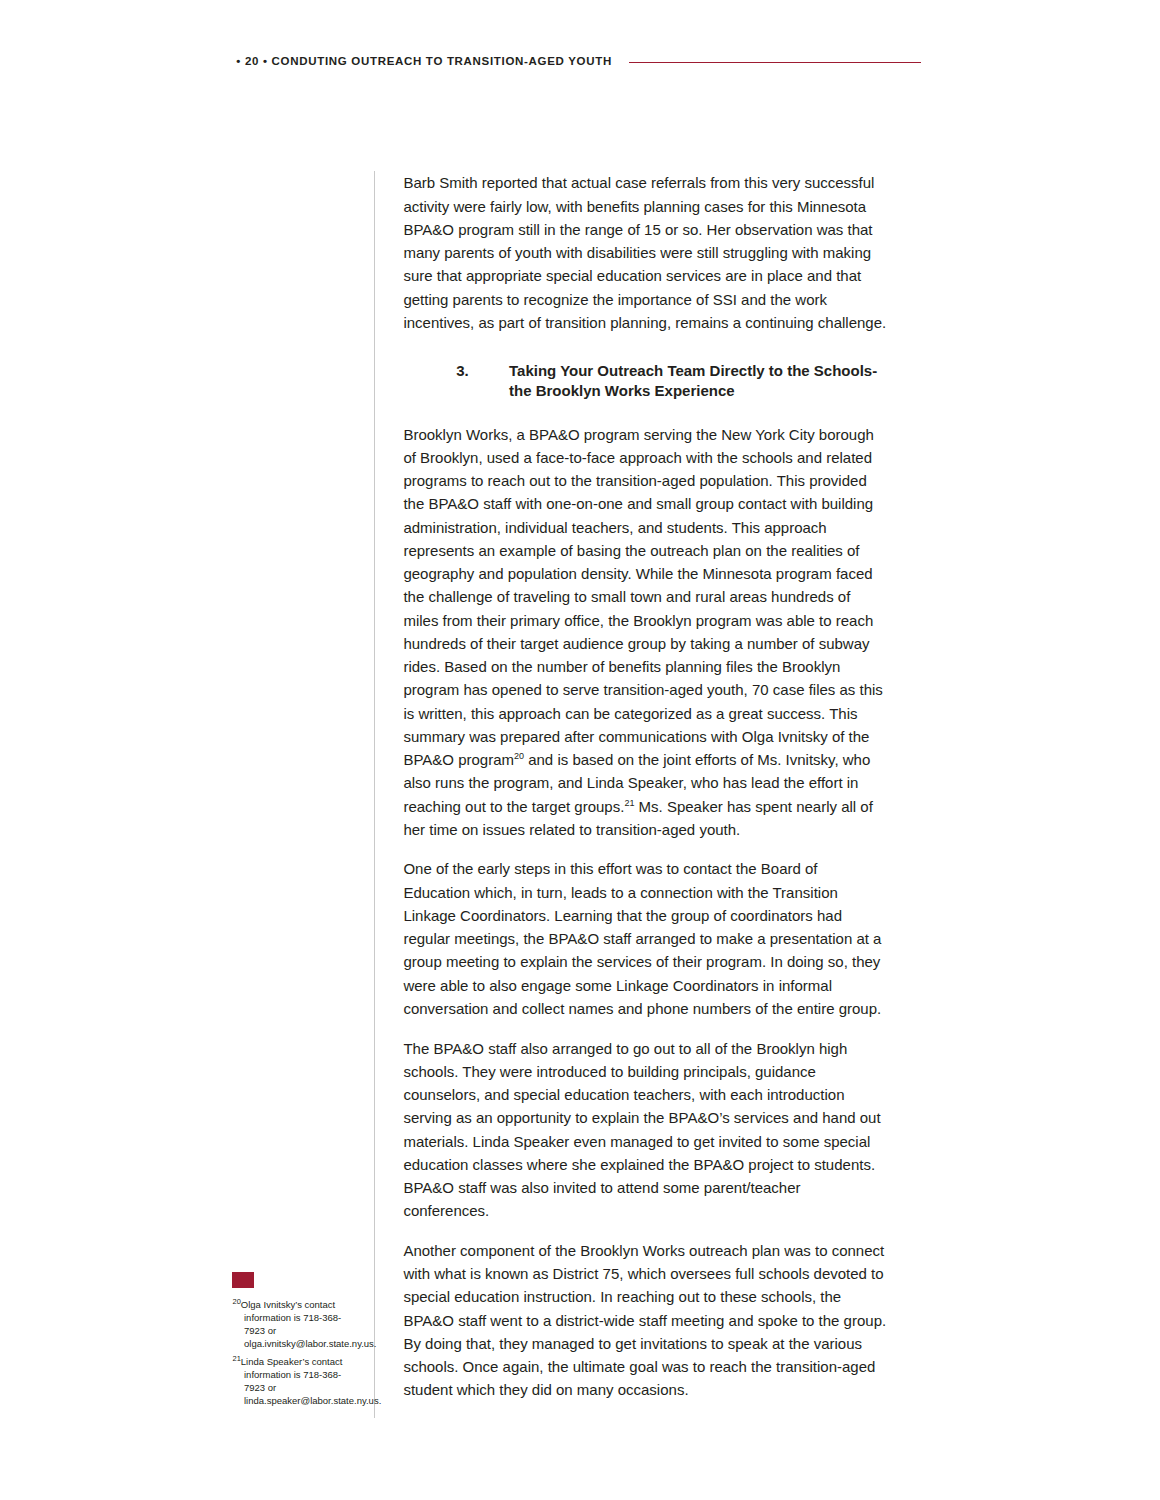• 20 • Conduting Outreach to Transition-Aged Youth
20Olga Ivnitsky’s contact information is 718-368-7923 or olga.ivnitsky@labor.state.ny.us.
21Linda Speaker’s contact information is 718-368-7923 or linda.speaker@labor.state.ny.us.
Barb Smith reported that actual case referrals from this very successful activity were fairly low, with benefits planning cases for this Minnesota BPA&O program still in the range of 15 or so. Her observation was that many parents of youth with disabilities were still struggling with making sure that appropriate special education services are in place and that getting parents to recognize the importance of SSI and the work incentives, as part of transition planning, remains a continuing challenge.
3. Taking Your Outreach Team Directly to the Schools-the Brooklyn Works Experience
Brooklyn Works, a BPA&O program serving the New York City borough of Brooklyn, used a face-to-face approach with the schools and related programs to reach out to the transition-aged population. This provided the BPA&O staff with one-on-one and small group contact with building administration, individual teachers, and students. This approach represents an example of basing the outreach plan on the realities of geography and population density. While the Minnesota program faced the challenge of traveling to small town and rural areas hundreds of miles from their primary office, the Brooklyn program was able to reach hundreds of their target audience group by taking a number of subway rides. Based on the number of benefits planning files the Brooklyn program has opened to serve transition-aged youth, 70 case files as this is written, this approach can be categorized as a great success. This summary was prepared after communications with Olga Ivnitsky of the BPA&O program20 and is based on the joint efforts of Ms. Ivnitsky, who also runs the program, and Linda Speaker, who has lead the effort in reaching out to the target groups.21 Ms. Speaker has spent nearly all of her time on issues related to transition-aged youth.
One of the early steps in this effort was to contact the Board of Education which, in turn, leads to a connection with the Transition Linkage Coordinators. Learning that the group of coordinators had regular meetings, the BPA&O staff arranged to make a presentation at a group meeting to explain the services of their program. In doing so, they were able to also engage some Linkage Coordinators in informal conversation and collect names and phone numbers of the entire group.
The BPA&O staff also arranged to go out to all of the Brooklyn high schools. They were introduced to building principals, guidance counselors, and special education teachers, with each introduction serving as an opportunity to explain the BPA&O’s services and hand out materials. Linda Speaker even managed to get invited to some special education classes where she explained the BPA&O project to students. BPA&O staff was also invited to attend some parent/teacher conferences.
Another component of the Brooklyn Works outreach plan was to connect with what is known as District 75, which oversees full schools devoted to special education instruction. In reaching out to these schools, the BPA&O staff went to a district-wide staff meeting and spoke to the group. By doing that, they managed to get invitations to speak at the various schools. Once again, the ultimate goal was to reach the transition-aged student which they did on many occasions.